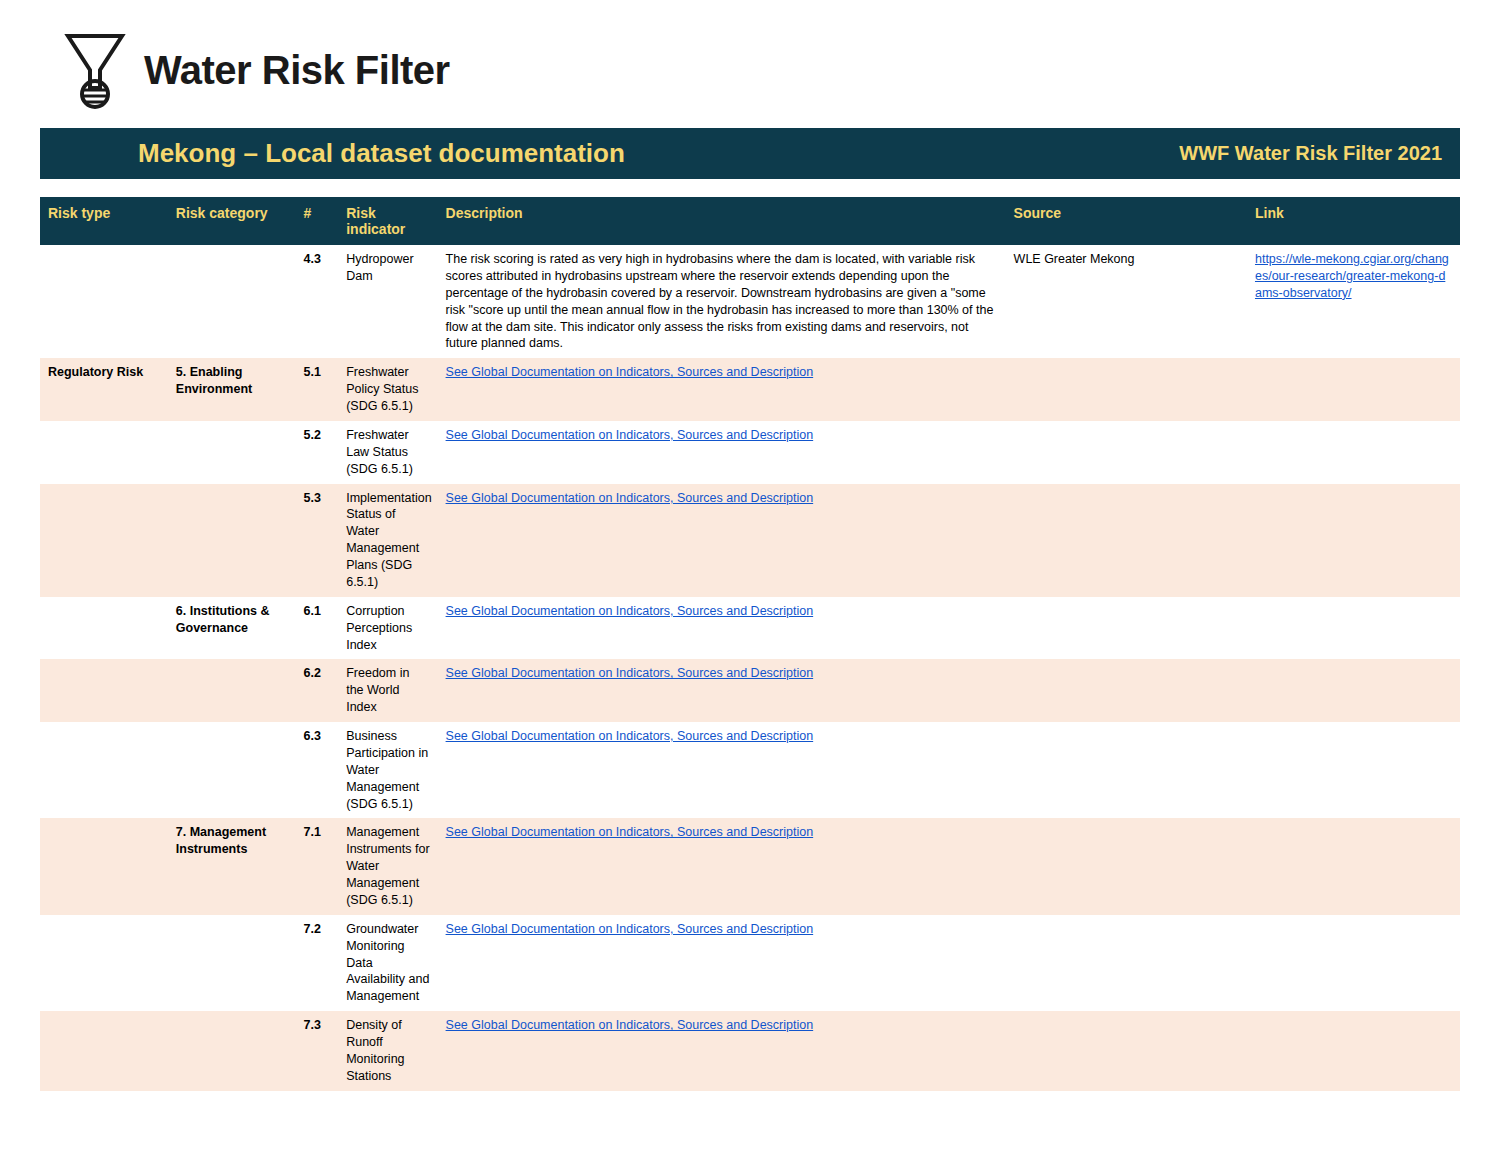Water Risk Filter
Mekong – Local dataset documentation
WWF Water Risk Filter 2021
| Risk type | Risk category | # | Risk indicator | Description | Source | Link |
| --- | --- | --- | --- | --- | --- | --- |
| | | 4.3 | Hydropower Dam | The risk scoring is rated as very high in hydrobasins where the dam is located, with variable risk scores attributed in hydrobasins upstream where the reservoir extends depending upon the percentage of the hydrobasin covered by a reservoir. Downstream hydrobasins are given a "some risk "score up until the mean annual flow in the hydrobasin has increased to more than 130% of the flow at the dam site. This indicator only assess the risks from existing dams and reservoirs, not future planned dams. | WLE Greater Mekong | https://wle-mekong.cgiar.org/changes/our-research/greater-mekong-dams-observatory/ |
| Regulatory Risk | 5. Enabling Environment | 5.1 | Freshwater Policy Status (SDG 6.5.1) | See Global Documentation on Indicators, Sources and Description | | |
| | | 5.2 | Freshwater Law Status (SDG 6.5.1) | See Global Documentation on Indicators, Sources and Description | | |
| | | 5.3 | Implementation Status of Water Management Plans (SDG 6.5.1) | See Global Documentation on Indicators, Sources and Description | | |
| | 6. Institutions & Governance | 6.1 | Corruption Perceptions Index | See Global Documentation on Indicators, Sources and Description | | |
| | | 6.2 | Freedom in the World Index | See Global Documentation on Indicators, Sources and Description | | |
| | | 6.3 | Business Participation in Water Management (SDG 6.5.1) | See Global Documentation on Indicators, Sources and Description | | |
| | 7. Management Instruments | 7.1 | Management Instruments for Water Management (SDG 6.5.1) | See Global Documentation on Indicators, Sources and Description | | |
| | | 7.2 | Groundwater Monitoring Data Availability and Management | See Global Documentation on Indicators, Sources and Description | | |
| | | 7.3 | Density of Runoff Monitoring Stations | See Global Documentation on Indicators, Sources and Description | | |